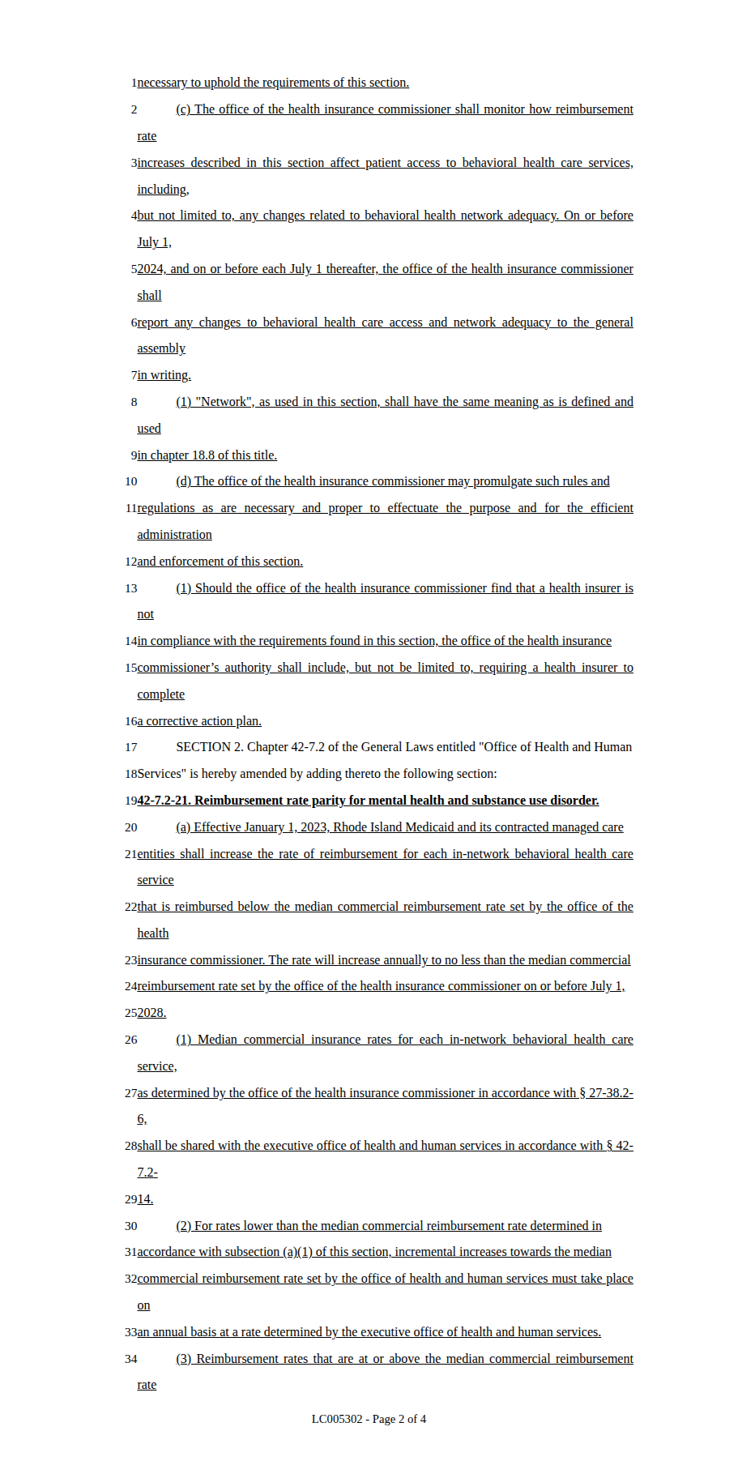| 1 | necessary to uphold the requirements of this section. |
| 2 | (c) The office of the health insurance commissioner shall monitor how reimbursement rate |
| 3 | increases described in this section affect patient access to behavioral health care services, including, |
| 4 | but not limited to, any changes related to behavioral health network adequacy. On or before July 1, |
| 5 | 2024, and on or before each July 1 thereafter, the office of the health insurance commissioner shall |
| 6 | report any changes to behavioral health care access and network adequacy to the general assembly |
| 7 | in writing. |
| 8 | (1) "Network", as used in this section, shall have the same meaning as is defined and used |
| 9 | in chapter 18.8 of this title. |
| 10 | (d) The office of the health insurance commissioner may promulgate such rules and |
| 11 | regulations as are necessary and proper to effectuate the purpose and for the efficient administration |
| 12 | and enforcement of this section. |
| 13 | (1) Should the office of the health insurance commissioner find that a health insurer is not |
| 14 | in compliance with the requirements found in this section, the office of the health insurance |
| 15 | commissioner’s authority shall include, but not be limited to, requiring a health insurer to complete |
| 16 | a corrective action plan. |
| 17 | SECTION 2. Chapter 42-7.2 of the General Laws entitled "Office of Health and Human |
| 18 | Services" is hereby amended by adding thereto the following section: |
| 19 | 42-7.2-21. Reimbursement rate parity for mental health and substance use disorder. |
| 20 | (a) Effective January 1, 2023, Rhode Island Medicaid and its contracted managed care |
| 21 | entities shall increase the rate of reimbursement for each in-network behavioral health care service |
| 22 | that is reimbursed below the median commercial reimbursement rate set by the office of the health |
| 23 | insurance commissioner. The rate will increase annually to no less than the median commercial |
| 24 | reimbursement rate set by the office of the health insurance commissioner on or before July 1, |
| 25 | 2028. |
| 26 | (1) Median commercial insurance rates for each in-network behavioral health care service, |
| 27 | as determined by the office of the health insurance commissioner in accordance with § 27-38.2-6, |
| 28 | shall be shared with the executive office of health and human services in accordance with § 42-7.2- |
| 29 | 14. |
| 30 | (2) For rates lower than the median commercial reimbursement rate determined in |
| 31 | accordance with subsection (a)(1) of this section, incremental increases towards the median |
| 32 | commercial reimbursement rate set by the office of health and human services must take place on |
| 33 | an annual basis at a rate determined by the executive office of health and human services. |
| 34 | (3) Reimbursement rates that are at or above the median commercial reimbursement rate |
LC005302 - Page 2 of 4